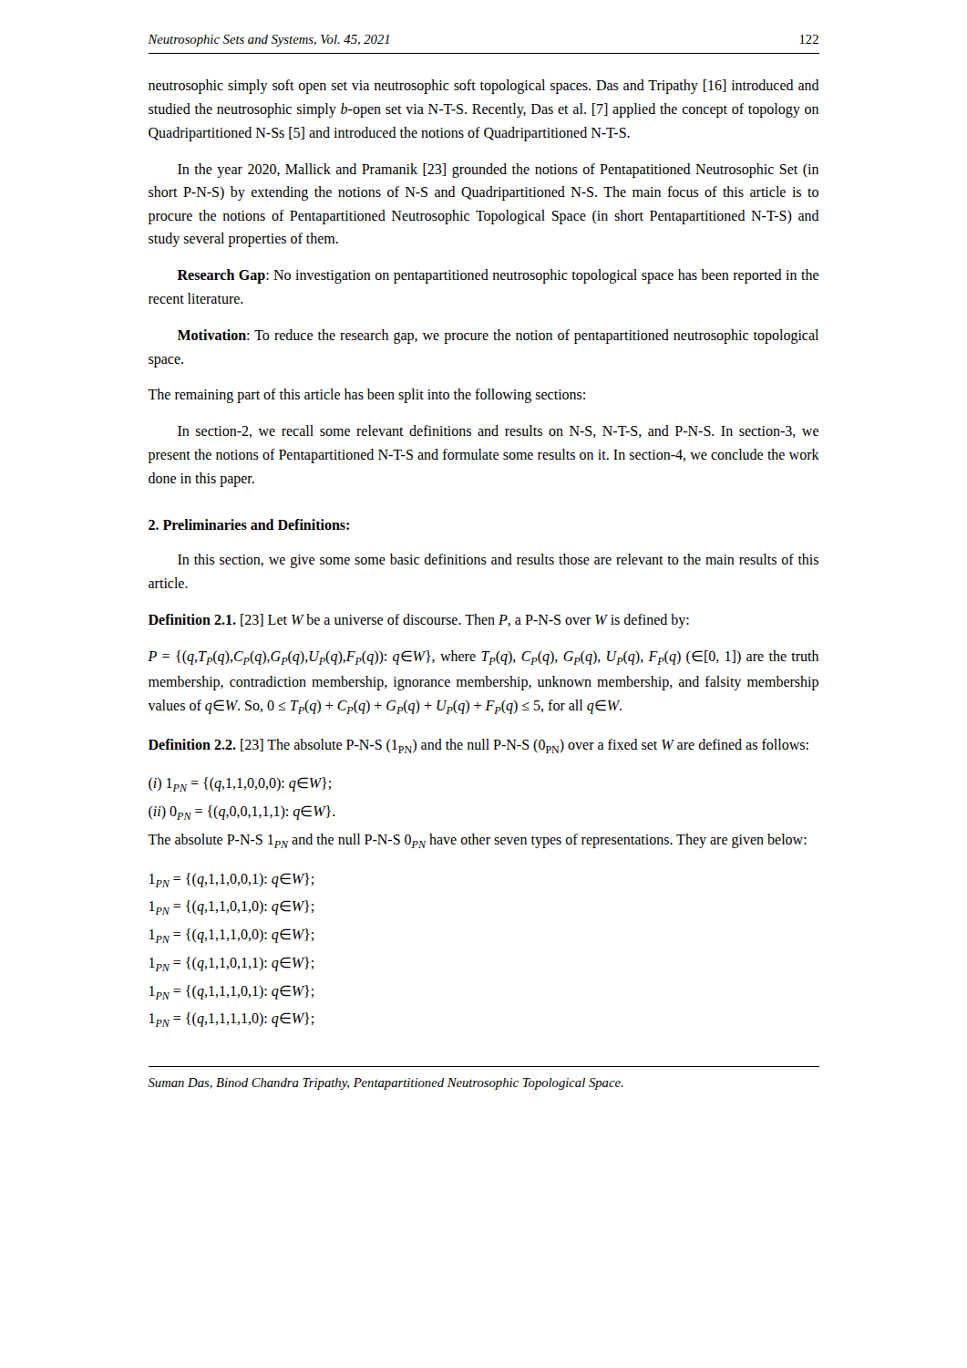Neutrosophic Sets and Systems, Vol. 45, 2021 122
neutrosophic simply soft open set via neutrosophic soft topological spaces. Das and Tripathy [16] introduced and studied the neutrosophic simply b-open set via N-T-S. Recently, Das et al. [7] applied the concept of topology on Quadripartitioned N-Ss [5] and introduced the notions of Quadripartitioned N-T-S.
In the year 2020, Mallick and Pramanik [23] grounded the notions of Pentapatitioned Neutrosophic Set (in short P-N-S) by extending the notions of N-S and Quadripartitioned N-S. The main focus of this article is to procure the notions of Pentapartitioned Neutrosophic Topological Space (in short Pentapartitioned N-T-S) and study several properties of them.
Research Gap: No investigation on pentapartitioned neutrosophic topological space has been reported in the recent literature.
Motivation: To reduce the research gap, we procure the notion of pentapartitioned neutrosophic topological space.
The remaining part of this article has been split into the following sections:
In section-2, we recall some relevant definitions and results on N-S, N-T-S, and P-N-S. In section-3, we present the notions of Pentapartitioned N-T-S and formulate some results on it. In section-4, we conclude the work done in this paper.
2. Preliminaries and Definitions:
In this section, we give some some basic definitions and results those are relevant to the main results of this article.
Definition 2.1. [23] Let W be a universe of discourse. Then P, a P-N-S over W is defined by:
P = {(q,TP(q),CP(q),GP(q),UP(q),FP(q)): q∈W}, where TP(q), CP(q), GP(q), UP(q), FP(q) (∈[0, 1]) are the truth membership, contradiction membership, ignorance membership, unknown membership, and falsity membership values of q∈W. So, 0 ≤ TP(q) + CP(q) + GP(q) + UP(q) + FP(q) ≤ 5, for all q∈W.
Definition 2.2. [23] The absolute P-N-S (1PN) and the null P-N-S (0PN) over a fixed set W are defined as follows:
(i) 1PN = {(q,1,1,0,0,0): q∈W};
(ii) 0PN = {(q,0,0,1,1,1): q∈W}.
The absolute P-N-S 1PN and the null P-N-S 0PN have other seven types of representations. They are given below:
1PN = {(q,1,1,0,0,1): q∈W};
1PN = {(q,1,1,0,1,0): q∈W};
1PN = {(q,1,1,1,0,0): q∈W};
1PN = {(q,1,1,0,1,1): q∈W};
1PN = {(q,1,1,1,0,1): q∈W};
1PN = {(q,1,1,1,1,0): q∈W};
Suman Das, Binod Chandra Tripathy, Pentapartitioned Neutrosophic Topological Space.